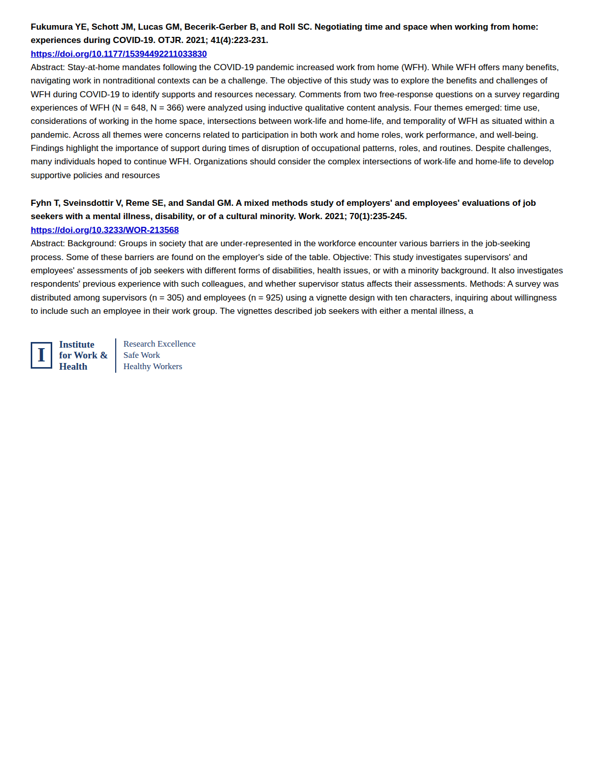Fukumura YE, Schott JM, Lucas GM, Becerik-Gerber B, and Roll SC. Negotiating time and space when working from home: experiences during COVID-19. OTJR. 2021; 41(4):223-231.
https://doi.org/10.1177/15394492211033830
Abstract: Stay-at-home mandates following the COVID-19 pandemic increased work from home (WFH). While WFH offers many benefits, navigating work in nontraditional contexts can be a challenge. The objective of this study was to explore the benefits and challenges of WFH during COVID-19 to identify supports and resources necessary. Comments from two free-response questions on a survey regarding experiences of WFH (N = 648, N = 366) were analyzed using inductive qualitative content analysis. Four themes emerged: time use, considerations of working in the home space, intersections between work-life and home-life, and temporality of WFH as situated within a pandemic. Across all themes were concerns related to participation in both work and home roles, work performance, and well-being. Findings highlight the importance of support during times of disruption of occupational patterns, roles, and routines. Despite challenges, many individuals hoped to continue WFH. Organizations should consider the complex intersections of work-life and home-life to develop supportive policies and resources
Fyhn T, Sveinsdottir V, Reme SE, and Sandal GM. A mixed methods study of employers' and employees' evaluations of job seekers with a mental illness, disability, or of a cultural minority. Work. 2021; 70(1):235-245.
https://doi.org/10.3233/WOR-213568
Abstract: Background: Groups in society that are under-represented in the workforce encounter various barriers in the job-seeking process. Some of these barriers are found on the employer's side of the table. Objective: This study investigates supervisors' and employees' assessments of job seekers with different forms of disabilities, health issues, or with a minority background. It also investigates respondents' previous experience with such colleagues, and whether supervisor status affects their assessments. Methods: A survey was distributed among supervisors (n = 305) and employees (n = 925) using a vignette design with ten characters, inquiring about willingness to include such an employee in their work group. The vignettes described job seekers with either a mental illness, a
I Institute
for Work &
Health Research Excellence
Safe Work
Healthy Workers